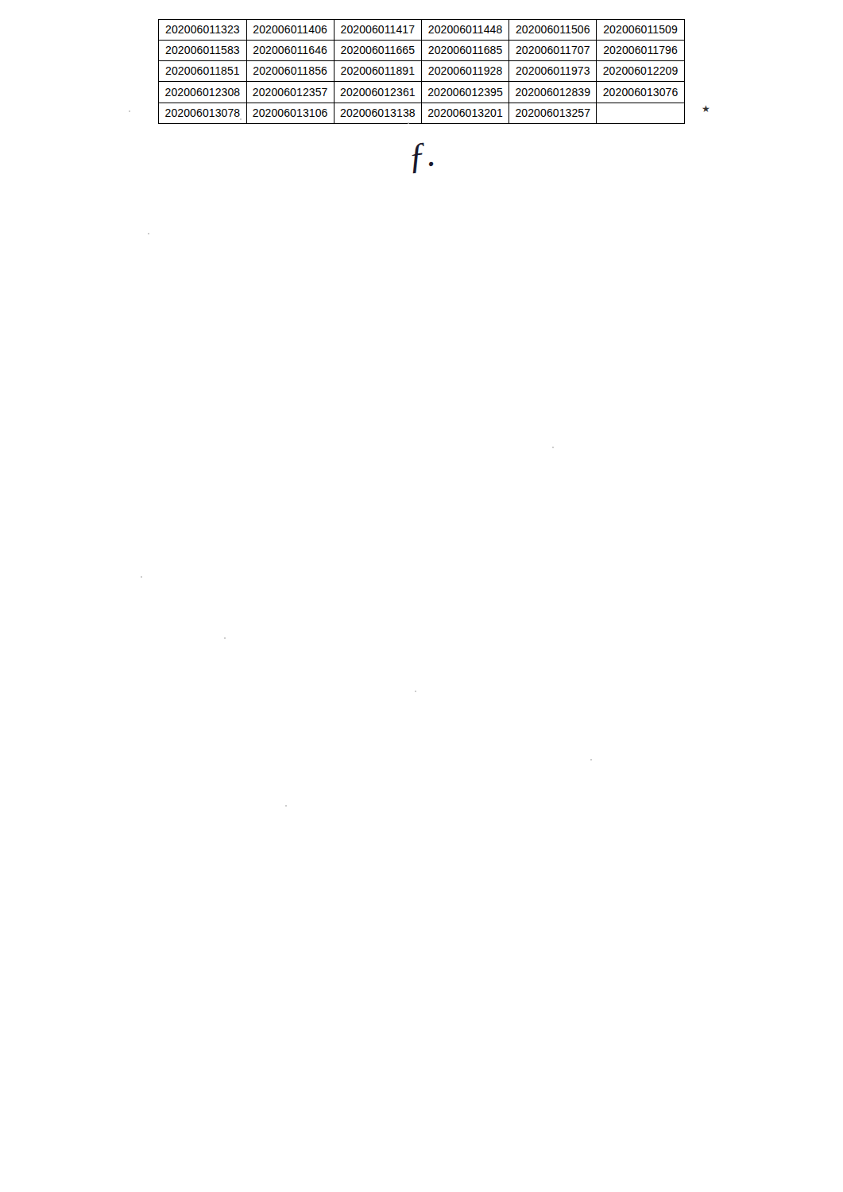| 202006011323 | 202006011406 | 202006011417 | 202006011448 | 202006011506 | 202006011509 |
| 202006011583 | 202006011646 | 202006011665 | 202006011685 | 202006011707 | 202006011796 |
| 202006011851 | 202006011856 | 202006011891 | 202006011928 | 202006011973 | 202006012209 |
| 202006012308 | 202006012357 | 202006012361 | 202006012395 | 202006012839 | 202006013076 |
| 202006013078 | 202006013106 | 202006013138 | 202006013201 | 202006013257 | |
ƒ.
★